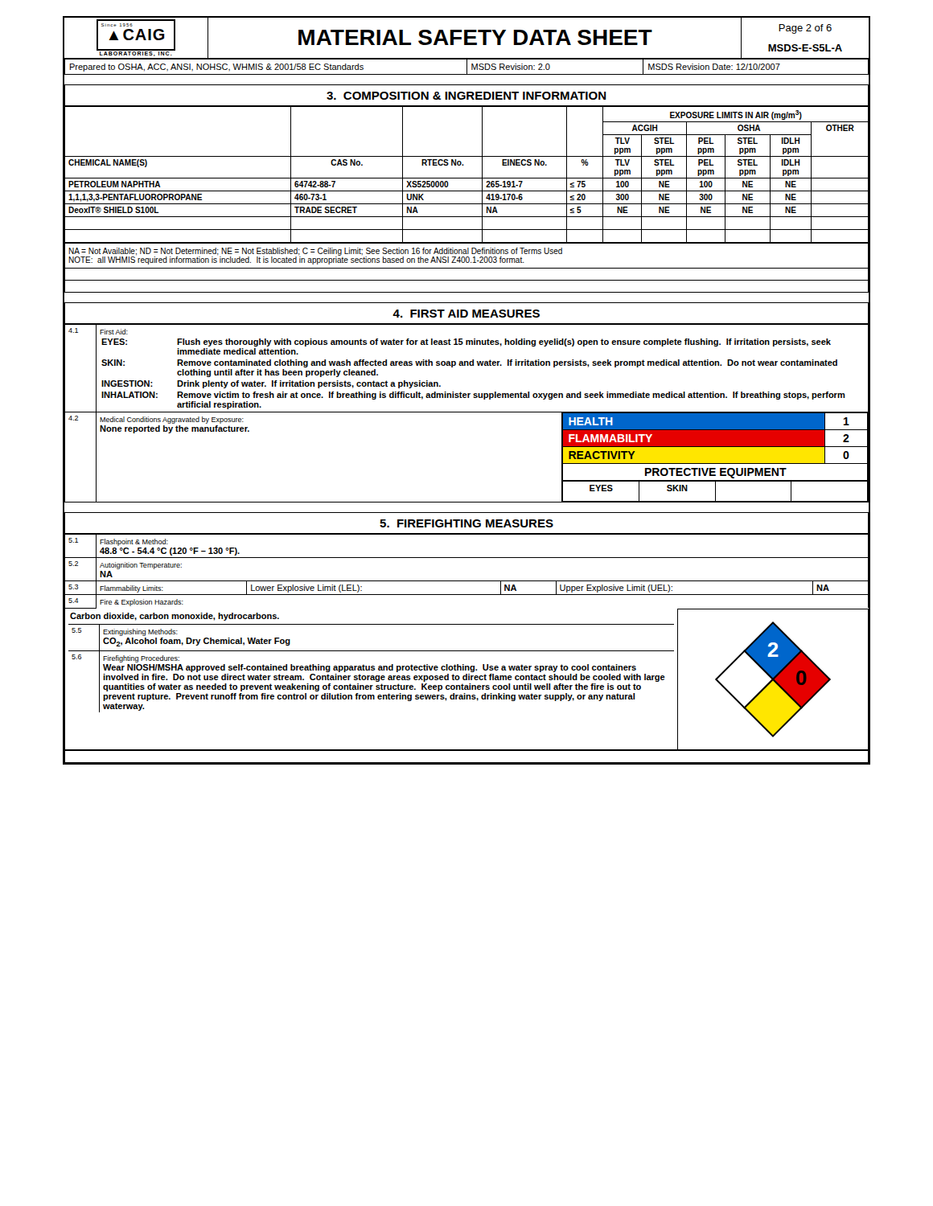| Since 1956 ▲CAIG LABORATORIES, INC. | MATERIAL SAFETY DATA SHEET | Page 2 of 6 MSDS-E-S5L-A |
| Prepared to OSHA, ACC, ANSI, NOHSC, WHMIS & 2001/58 EC Standards | MSDS Revision: 2.0 | MSDS Revision Date: 12/10/2007 |
| 3. COMPOSITION & INGREDIENT INFORMATION |
| | | | | | EXPOSURE LIMITS IN AIR (mg/m 3 ) |
| ACGIH | OSHA | OTHER |
| TLV ppm | STEL ppm | PEL ppm | STEL ppm | IDLH ppm |
| CHEMICAL NAME(S) | CAS No. | RTECS No. | EINECS No. | % | TLV ppm | STEL ppm | PEL ppm | STEL ppm | IDLH ppm | |
| PETROLEUM NAPHTHA | 64742-88-7 | XS5250000 | 265-191-7 | ≤ 75 | 100 | NE | 100 | NE | NE | |
| 1,1,1,3,3-PENTAFLUOROPROPANE | 460-73-1 | UNK | 419-170-6 | ≤ 20 | 300 | NE | 300 | NE | NE | |
| DeoxIT® SHIELD S100L | TRADE SECRET | NA | NA | ≤ 5 | NE | NE | NE | NE | NE | |
| NA = Not Available; ND = Not Determined; NE = Not Established; C = Ceiling Limit; See Section 16 for Additional Definitions of Terms Used NOTE: all WHMIS required information is included. It is located in appropriate sections based on the ANSI Z400.1-2003 format. |
| 4. FIRST AID MEASURES |
| 4.1 | First Aid: / EYES: / Flush eyes thoroughly with copious amounts of water for at least 15 minutes, holding eyelid(s) open to ensure complete flushing. If irritation persists, seek immediate medical attention. / / SKIN: / Remove contaminated clothing and wash affected areas with soap and water. If irritation persists, seek prompt medical attention. Do not wear contaminated clothing until after it has been properly cleaned. / / INGESTION: / Drink plenty of water. If irritation persists, contact a physician. / / INHALATION: / Remove victim to fresh air at once. If breathing is difficult, administer supplemental oxygen and seek immediate medical attention. If breathing stops, perform artificial respiration. / |
| 4.2 | Medical Conditions Aggravated by Exposure: None reported by the manufacturer. | / HEALTH / 1 / / FLAMMABILITY / 2 / / REACTIVITY / 0 / / PROTECTIVE EQUIPMENT / / EYES / SKIN / / / |
| 5. FIREFIGHTING MEASURES |
| 5.1 | Flashpoint & Method: 48.8 °C - 54.4 °C (120 °F – 130 °F). |
| 5.2 | Autoignition Temperature: NA |
| 5.3 | Flammability Limits: | Lower Explosive Limit (LEL): | NA | Upper Explosive Limit (UEL): | NA |
| 5.4 | Fire & Explosion Hazards: |
| / Carbon dioxide, carbon monoxide, hydrocarbons. / / 5.5 / Extinguishing Methods: CO 2 , Alcohol foam, Dry Chemical, Water Fog / / 5.6 / Firefighting Procedures: Wear NIOSH/MSHA approved self-contained breathing apparatus and protective clothing. Use a water spray to cool containers involved in fire. Do not use direct water stream. Container storage areas exposed to direct flame contact should be cooled with large quantities of water as needed to prevent weakening of container structure. Keep containers cool until well after the fire is out to prevent rupture. Prevent runoff from fire control or dilution from entering sewers, drains, drinking water supply, or any natural waterway. / | 1 2 0 |